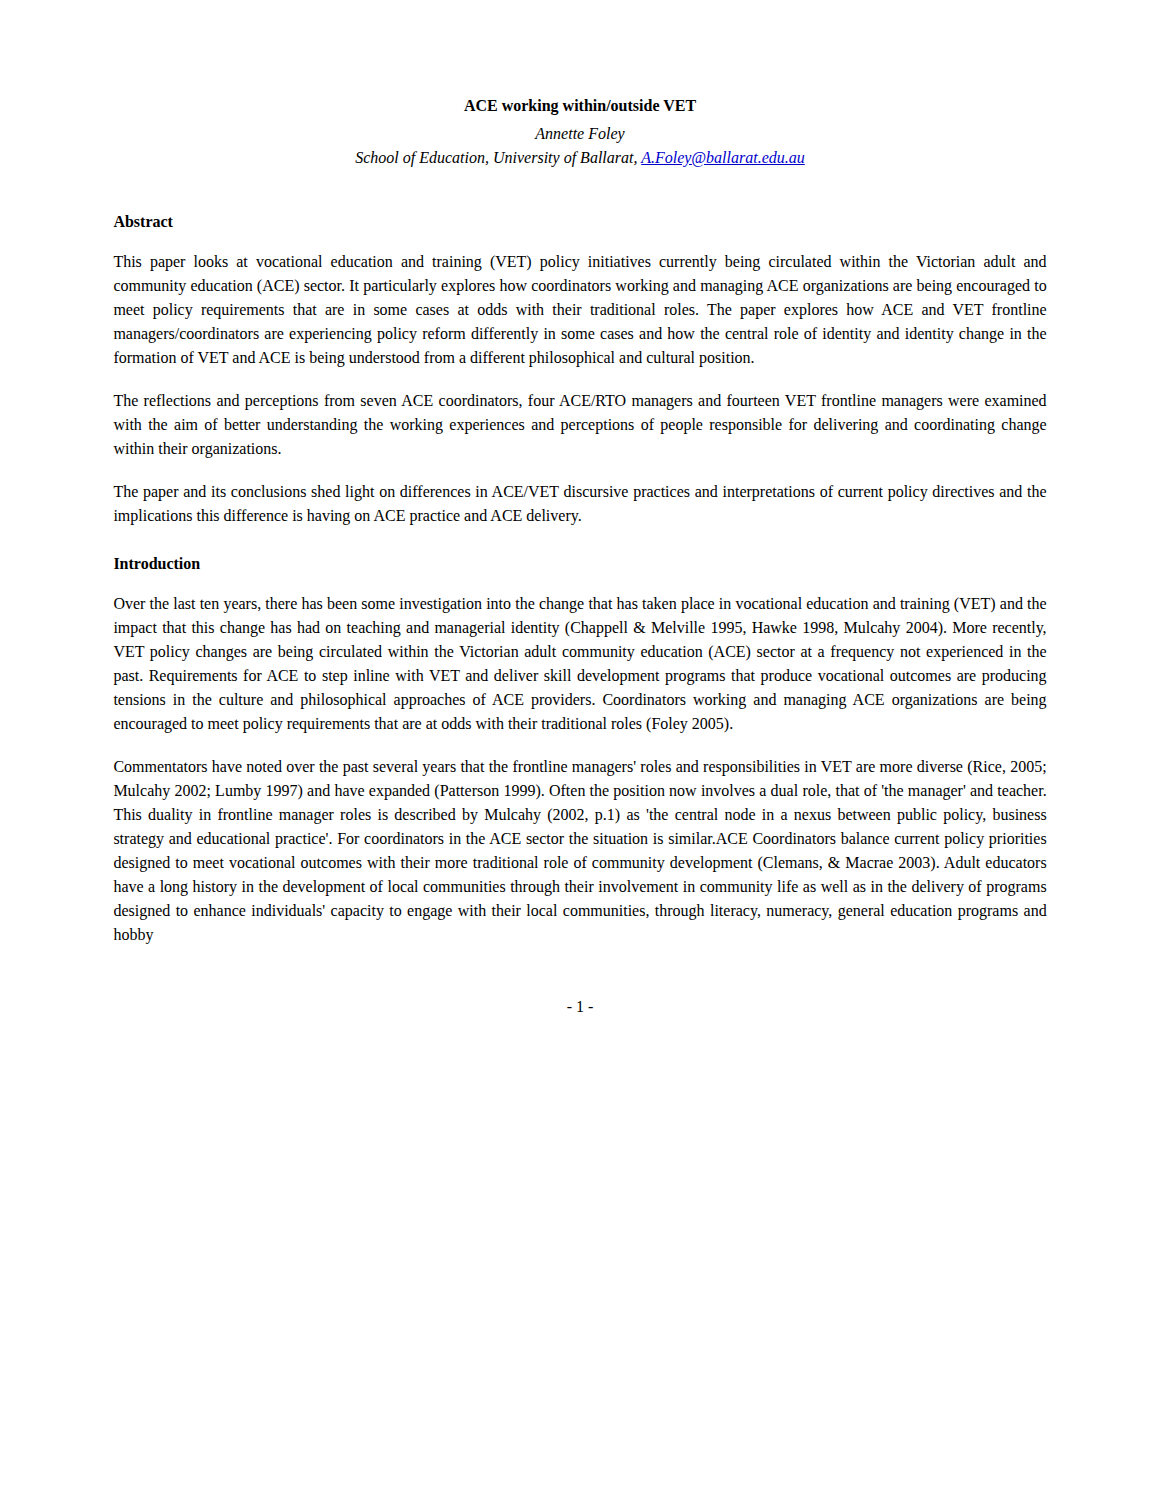ACE working within/outside VET
Annette Foley
School of Education, University of Ballarat, A.Foley@ballarat.edu.au
Abstract
This paper looks at vocational education and training (VET) policy initiatives currently being circulated within the Victorian adult and community education (ACE) sector. It particularly explores how coordinators working and managing ACE organizations are being encouraged to meet policy requirements that are in some cases at odds with their traditional roles. The paper explores how ACE and VET frontline managers/coordinators are experiencing policy reform differently in some cases and how the central role of identity and identity change in the formation of VET and ACE is being understood from a different philosophical and cultural position.
The reflections and perceptions from seven ACE coordinators, four ACE/RTO managers and fourteen VET frontline managers were examined with the aim of better understanding the working experiences and perceptions of people responsible for delivering and coordinating change within their organizations.
The paper and its conclusions shed light on differences in ACE/VET discursive practices and interpretations of current policy directives and the implications this difference is having on ACE practice and ACE delivery.
Introduction
Over the last ten years, there has been some investigation into the change that has taken place in vocational education and training (VET) and the impact that this change has had on teaching and managerial identity (Chappell & Melville 1995, Hawke 1998, Mulcahy 2004). More recently, VET policy changes are being circulated within the Victorian adult community education (ACE) sector at a frequency not experienced in the past. Requirements for ACE to step inline with VET and deliver skill development programs that produce vocational outcomes are producing tensions in the culture and philosophical approaches of ACE providers. Coordinators working and managing ACE organizations are being encouraged to meet policy requirements that are at odds with their traditional roles (Foley 2005).
Commentators have noted over the past several years that the frontline managers' roles and responsibilities in VET are more diverse (Rice, 2005; Mulcahy 2002; Lumby 1997) and have expanded (Patterson 1999). Often the position now involves a dual role, that of 'the manager' and teacher. This duality in frontline manager roles is described by Mulcahy (2002, p.1) as 'the central node in a nexus between public policy, business strategy and educational practice'. For coordinators in the ACE sector the situation is similar.ACE Coordinators balance current policy priorities designed to meet vocational outcomes with their more traditional role of community development (Clemans, & Macrae 2003). Adult educators have a long history in the development of local communities through their involvement in community life as well as in the delivery of programs designed to enhance individuals' capacity to engage with their local communities, through literacy, numeracy, general education programs and hobby
- 1 -